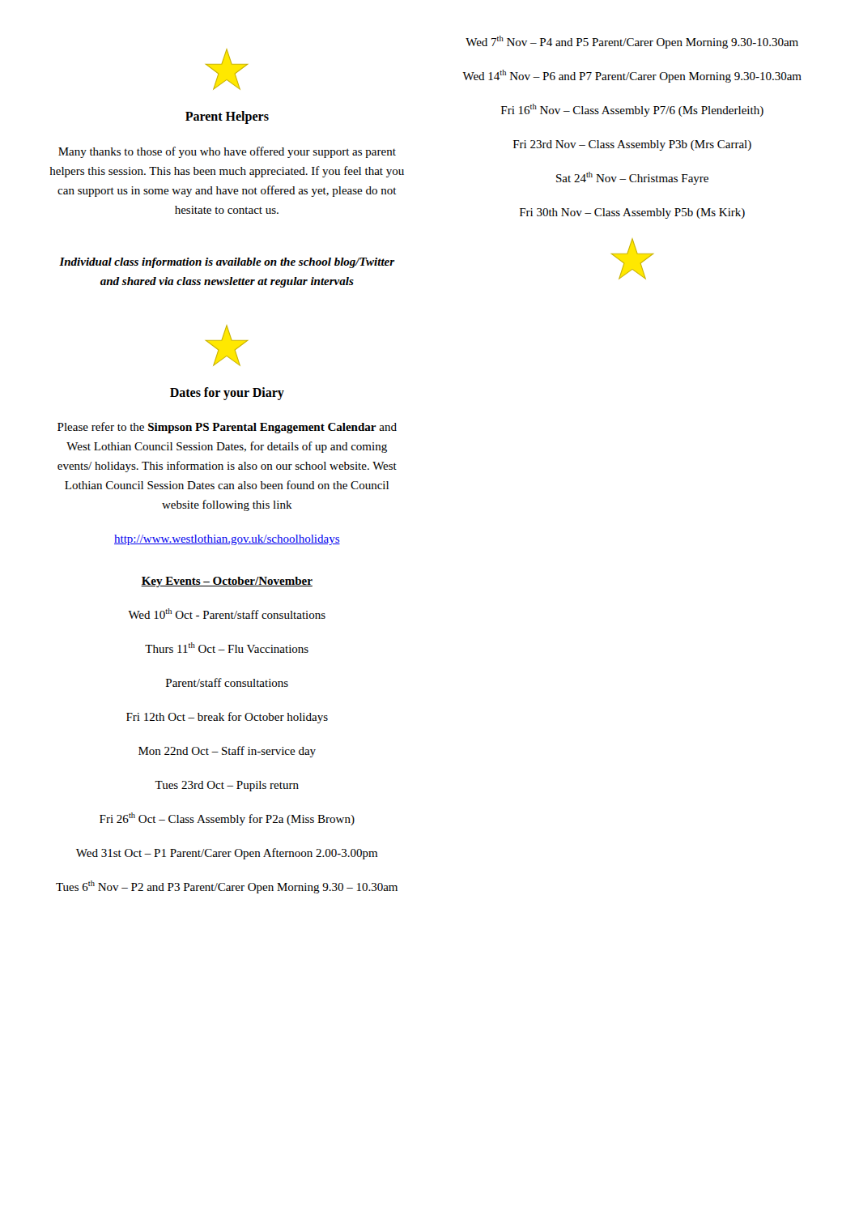Parent Helpers
Many thanks to those of you who have offered your support as parent helpers this session. This has been much appreciated. If you feel that you can support us in some way and have not offered as yet, please do not hesitate to contact us.
Individual class information is available on the school blog/Twitter and shared via class newsletter at regular intervals
Dates for your Diary
Please refer to the Simpson PS Parental Engagement Calendar and West Lothian Council Session Dates, for details of up and coming events/ holidays. This information is also on our school website. West Lothian Council Session Dates can also been found on the Council website following this link
http://www.westlothian.gov.uk/schoolholidays
Key Events – October/November
Wed 10th Oct - Parent/staff consultations
Thurs 11th Oct – Flu Vaccinations
Parent/staff consultations
Fri 12th Oct – break for October holidays
Mon 22nd Oct – Staff in-service day
Tues 23rd Oct – Pupils return
Fri 26th Oct – Class Assembly for P2a (Miss Brown)
Wed 31st Oct – P1 Parent/Carer Open Afternoon 2.00-3.00pm
Tues 6th Nov – P2 and P3 Parent/Carer Open Morning 9.30 – 10.30am
Wed 7th Nov – P4 and P5 Parent/Carer Open Morning 9.30-10.30am
Wed 14th Nov – P6 and P7 Parent/Carer Open Morning 9.30-10.30am
Fri 16th Nov – Class Assembly P7/6 (Ms Plenderleith)
Fri 23rd Nov – Class Assembly P3b (Mrs Carral)
Sat 24th Nov – Christmas Fayre
Fri 30th Nov – Class Assembly P5b (Ms Kirk)